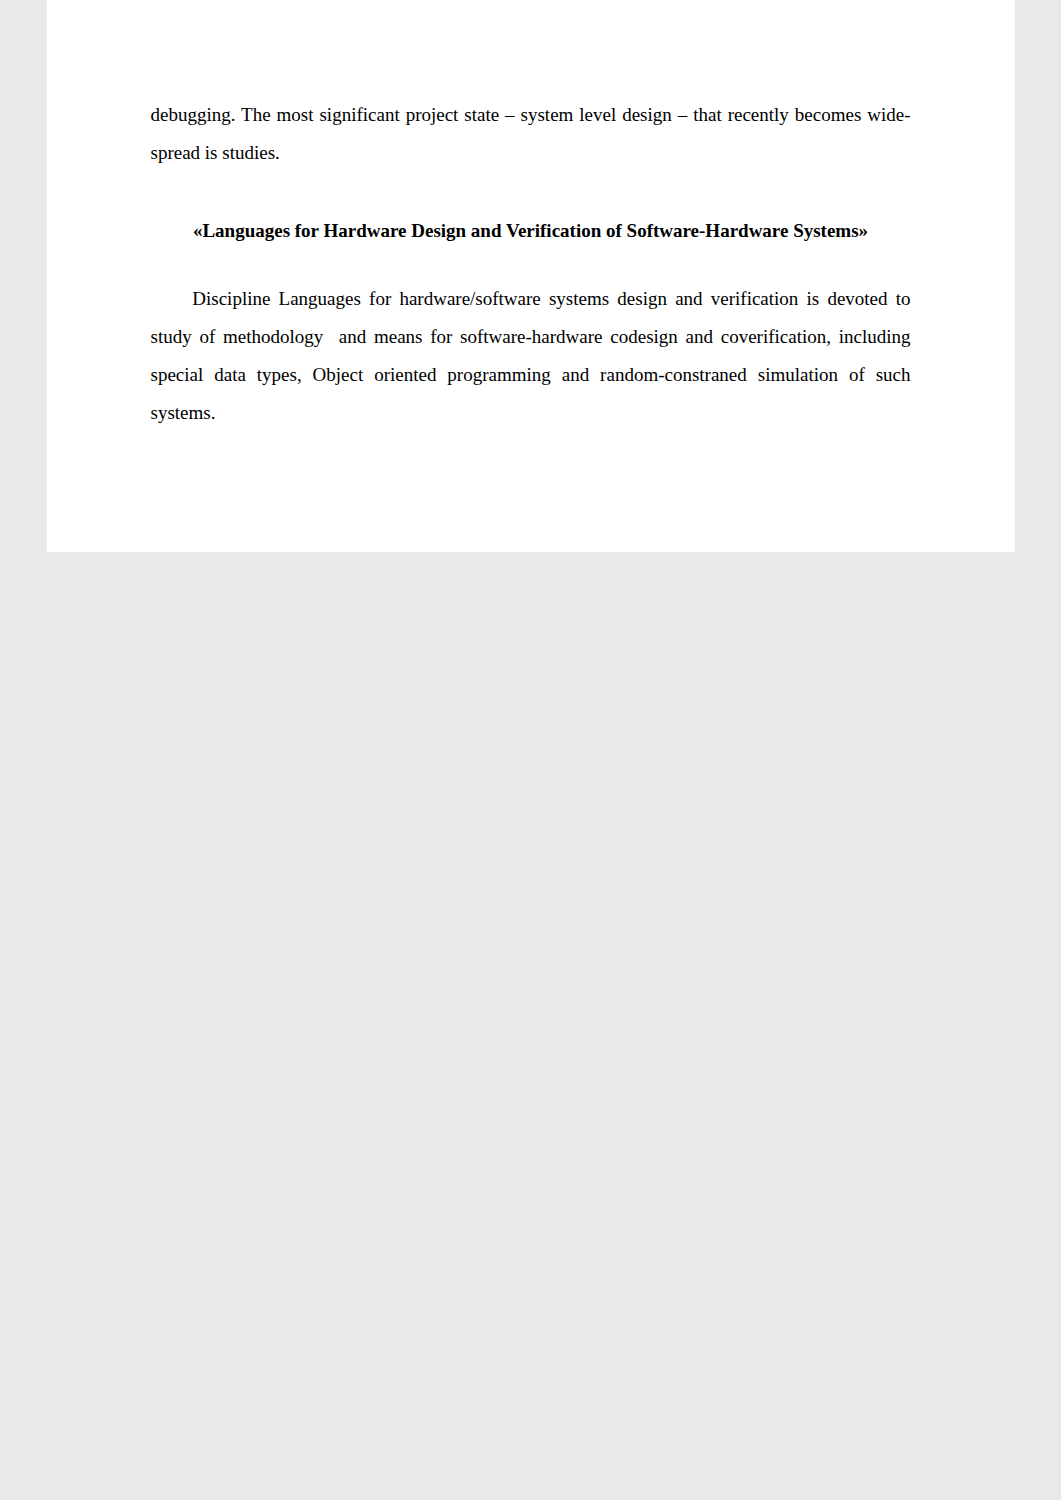debugging. The most significant project state – system level design – that recently becomes widespread is studies.
«Languages for Hardware Design and Verification of Software-Hardware Systems»
Discipline Languages for hardware/software systems design and verification is devoted to study of methodology and means for software-hardware codesign and coverification, including special data types, Object oriented programming and random-constraned simulation of such systems.